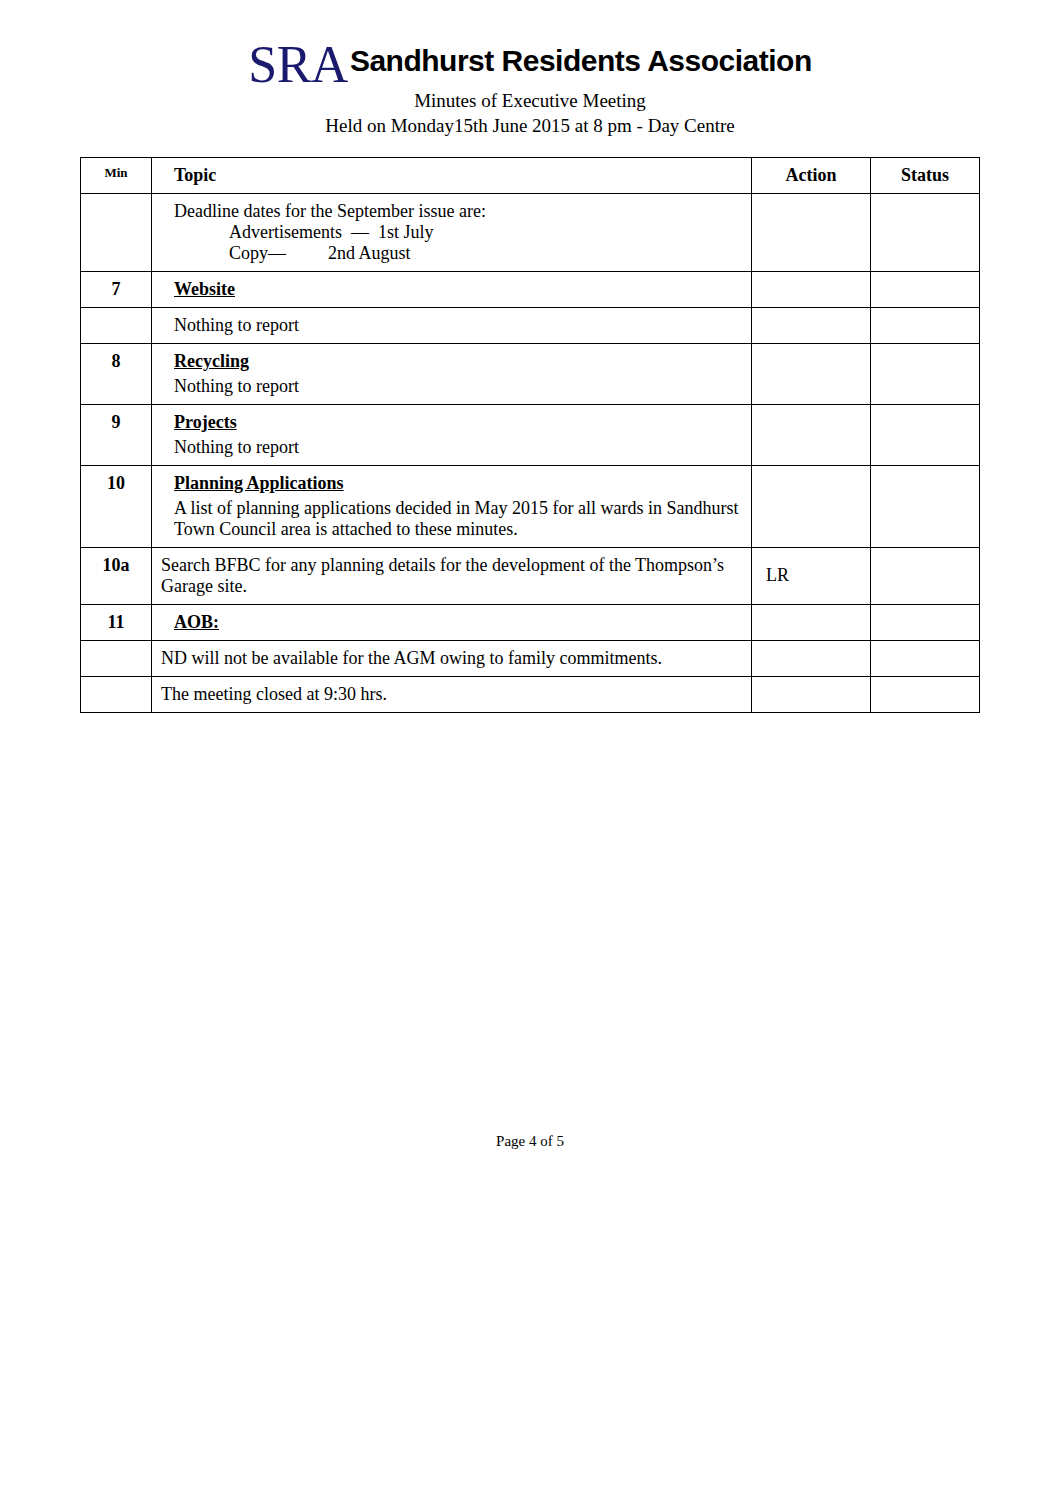SRASandhurst Residents Association
Minutes of Executive Meeting
Held on Monday15th June 2015 at 8 pm - Day Centre
| Min | Topic | Action | Status |
| --- | --- | --- | --- |
| | Deadline dates for the September issue are: Advertisements — 1st July Copy — 2nd August | | |
| 7 | Website | | |
| | Nothing to report | | |
| 8 | Recycling Nothing to report | | |
| 9 | Projects Nothing to report | | |
| 10 | Planning Applications A list of planning applications decided in May 2015 for all wards in Sandhurst Town Council area is attached to these minutes. | | |
| 10a | Search BFBC for any planning details for the development of the Thompson’s Garage site. | LR | |
| 11 | AOB: | | |
| | ND will not be available for the AGM owing to family commitments. | | |
| | The meeting closed at 9:30 hrs. | | |
Page 4 of 5